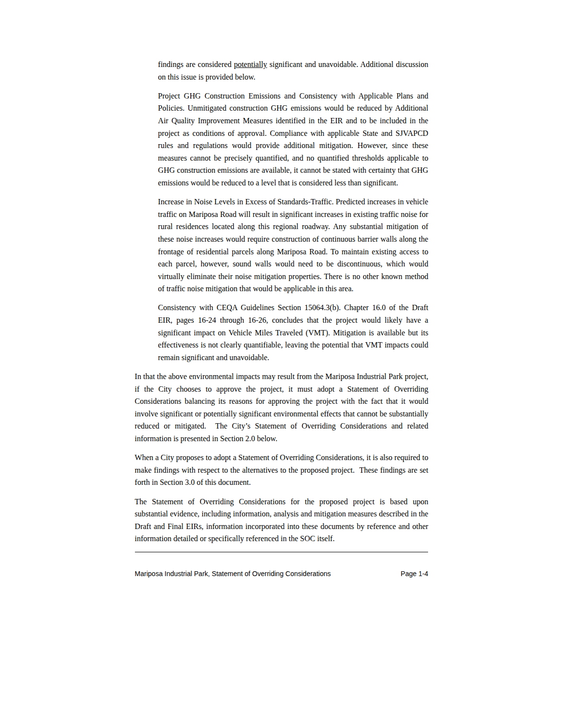findings are considered potentially significant and unavoidable. Additional discussion on this issue is provided below.
Project GHG Construction Emissions and Consistency with Applicable Plans and Policies. Unmitigated construction GHG emissions would be reduced by Additional Air Quality Improvement Measures identified in the EIR and to be included in the project as conditions of approval. Compliance with applicable State and SJVAPCD rules and regulations would provide additional mitigation. However, since these measures cannot be precisely quantified, and no quantified thresholds applicable to GHG construction emissions are available, it cannot be stated with certainty that GHG emissions would be reduced to a level that is considered less than significant.
Increase in Noise Levels in Excess of Standards-Traffic. Predicted increases in vehicle traffic on Mariposa Road will result in significant increases in existing traffic noise for rural residences located along this regional roadway. Any substantial mitigation of these noise increases would require construction of continuous barrier walls along the frontage of residential parcels along Mariposa Road. To maintain existing access to each parcel, however, sound walls would need to be discontinuous, which would virtually eliminate their noise mitigation properties. There is no other known method of traffic noise mitigation that would be applicable in this area.
Consistency with CEQA Guidelines Section 15064.3(b). Chapter 16.0 of the Draft EIR, pages 16-24 through 16-26, concludes that the project would likely have a significant impact on Vehicle Miles Traveled (VMT). Mitigation is available but its effectiveness is not clearly quantifiable, leaving the potential that VMT impacts could remain significant and unavoidable.
In that the above environmental impacts may result from the Mariposa Industrial Park project, if the City chooses to approve the project, it must adopt a Statement of Overriding Considerations balancing its reasons for approving the project with the fact that it would involve significant or potentially significant environmental effects that cannot be substantially reduced or mitigated. The City’s Statement of Overriding Considerations and related information is presented in Section 2.0 below.
When a City proposes to adopt a Statement of Overriding Considerations, it is also required to make findings with respect to the alternatives to the proposed project. These findings are set forth in Section 3.0 of this document.
The Statement of Overriding Considerations for the proposed project is based upon substantial evidence, including information, analysis and mitigation measures described in the Draft and Final EIRs, information incorporated into these documents by reference and other information detailed or specifically referenced in the SOC itself.
Mariposa Industrial Park, Statement of Overriding Considerations
Page 1-4